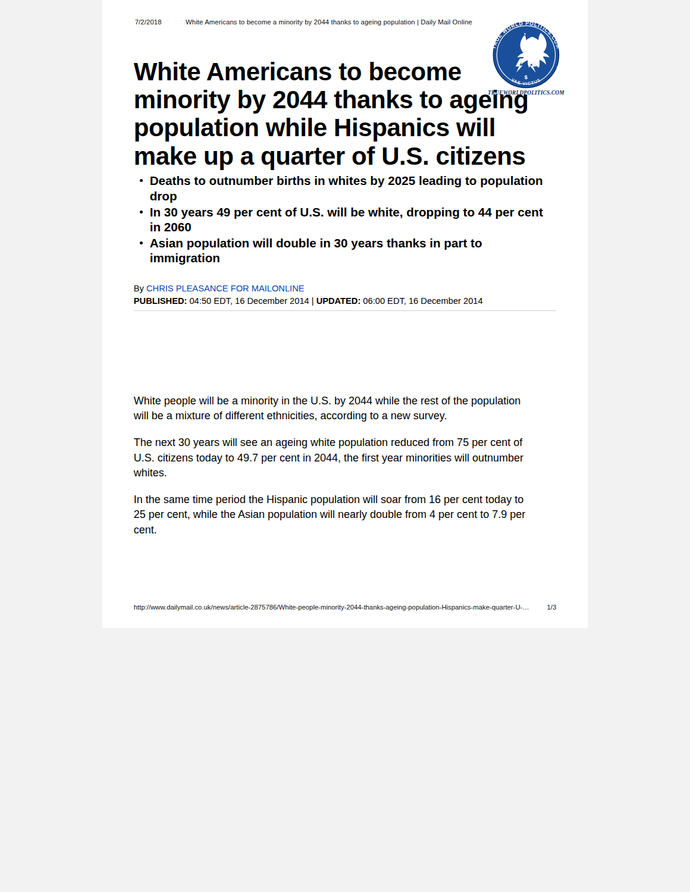7/2/2018 White Americans to become a minority by 2044 thanks to ageing population | Daily Mail Online
TRUE WORLD POLITICS.COM VAE VICTUS $ TM TRUEWORLDPOLITICS.COM
White Americans to become minority by 2044 thanks to ageing population while Hispanics will make up a quarter of U.S. citizens
Deaths to outnumber births in whites by 2025 leading to population drop
In 30 years 49 per cent of U.S. will be white, dropping to 44 per cent in 2060
Asian population will double in 30 years thanks in part to immigration
By CHRIS PLEASANCE FOR MAILONLINE PUBLISHED: 04:50 EDT, 16 December 2014 | UPDATED: 06:00 EDT, 16 December 2014
White people will be a minority in the U.S. by 2044 while the rest of the population will be a mixture of different ethnicities, according to a new survey.
The next 30 years will see an ageing white population reduced from 75 per cent of U.S. citizens today to 49.7 per cent in 2044, the first year minorities will outnumber whites.
In the same time period the Hispanic population will soar from 16 per cent today to 25 per cent, while the Asian population will nearly double from 4 per cent to 7.9 per cent.
http://www.dailymail.co.uk/news/article-2875786/White-people-minority-2044-thanks-ageing-population-Hispanics-make-quarter-U-S-citizens.html 1/3